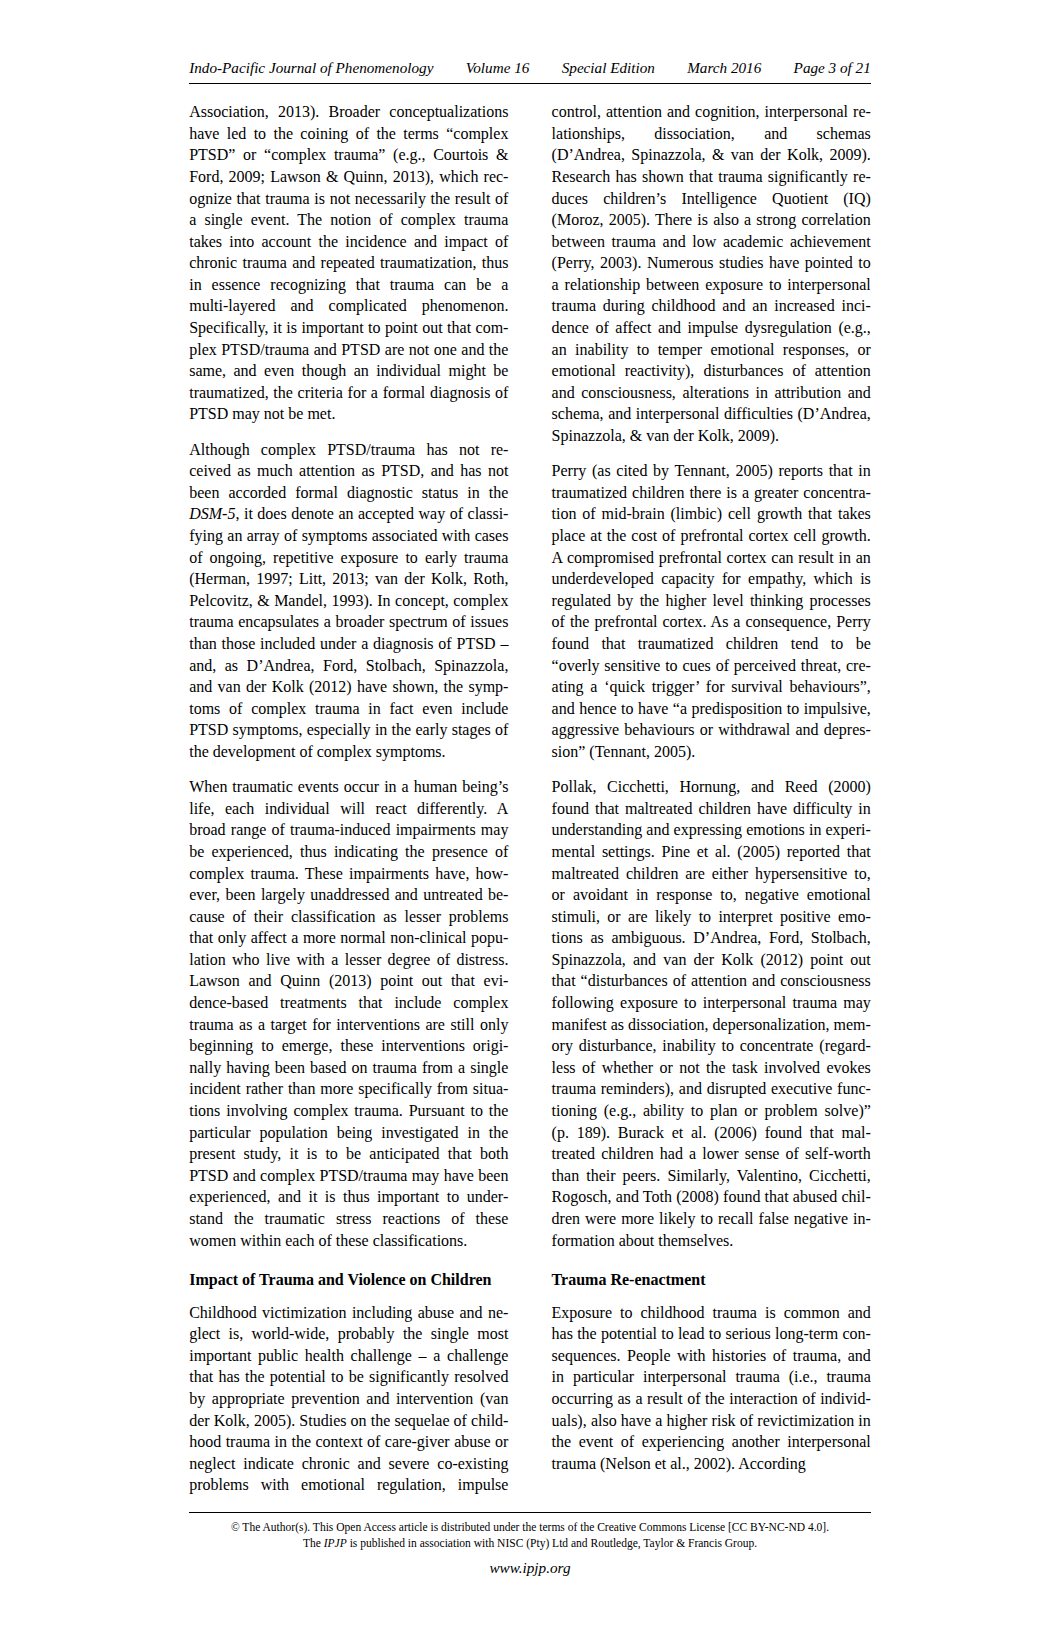Indo-Pacific Journal of Phenomenology Volume 16 Special Edition March 2016 Page 3 of 21
Association, 2013). Broader conceptualizations have led to the coining of the terms “complex PTSD” or “complex trauma” (e.g., Courtois & Ford, 2009; Lawson & Quinn, 2013), which recognize that trauma is not necessarily the result of a single event. The notion of complex trauma takes into account the incidence and impact of chronic trauma and repeated traumatization, thus in essence recognizing that trauma can be a multi-layered and complicated phenomenon. Specifically, it is important to point out that complex PTSD/trauma and PTSD are not one and the same, and even though an individual might be traumatized, the criteria for a formal diagnosis of PTSD may not be met.
Although complex PTSD/trauma has not received as much attention as PTSD, and has not been accorded formal diagnostic status in the DSM-5, it does denote an accepted way of classifying an array of symptoms associated with cases of ongoing, repetitive exposure to early trauma (Herman, 1997; Litt, 2013; van der Kolk, Roth, Pelcovitz, & Mandel, 1993). In concept, complex trauma encapsulates a broader spectrum of issues than those included under a diagnosis of PTSD – and, as D’Andrea, Ford, Stolbach, Spinazzola, and van der Kolk (2012) have shown, the symptoms of complex trauma in fact even include PTSD symptoms, especially in the early stages of the development of complex symptoms.
When traumatic events occur in a human being’s life, each individual will react differently. A broad range of trauma-induced impairments may be experienced, thus indicating the presence of complex trauma. These impairments have, however, been largely unaddressed and untreated because of their classification as lesser problems that only affect a more normal non-clinical population who live with a lesser degree of distress. Lawson and Quinn (2013) point out that evidence-based treatments that include complex trauma as a target for interventions are still only beginning to emerge, these interventions originally having been based on trauma from a single incident rather than more specifically from situations involving complex trauma. Pursuant to the particular population being investigated in the present study, it is to be anticipated that both PTSD and complex PTSD/trauma may have been experienced, and it is thus important to understand the traumatic stress reactions of these women within each of these classifications.
Impact of Trauma and Violence on Children
Childhood victimization including abuse and neglect is, world-wide, probably the single most important public health challenge – a challenge that has the potential to be significantly resolved by appropriate prevention and intervention (van der Kolk, 2005). Studies on the sequelae of childhood trauma in the context of care-giver abuse or neglect indicate chronic and severe co-existing problems with emotional regulation, impulse control, attention and cognition, interpersonal relationships, dissociation, and schemas (D’Andrea, Spinazzola, & van der Kolk, 2009). Research has shown that trauma significantly reduces children’s Intelligence Quotient (IQ) (Moroz, 2005). There is also a strong correlation between trauma and low academic achievement (Perry, 2003). Numerous studies have pointed to a relationship between exposure to interpersonal trauma during childhood and an increased incidence of affect and impulse dysregulation (e.g., an inability to temper emotional responses, or emotional reactivity), disturbances of attention and consciousness, alterations in attribution and schema, and interpersonal difficulties (D’Andrea, Spinazzola, & van der Kolk, 2009).
Perry (as cited by Tennant, 2005) reports that in traumatized children there is a greater concentration of mid-brain (limbic) cell growth that takes place at the cost of prefrontal cortex cell growth. A compromised prefrontal cortex can result in an underdeveloped capacity for empathy, which is regulated by the higher level thinking processes of the prefrontal cortex. As a consequence, Perry found that traumatized children tend to be “overly sensitive to cues of perceived threat, creating a ‘quick trigger’ for survival behaviours”, and hence to have “a predisposition to impulsive, aggressive behaviours or withdrawal and depression” (Tennant, 2005).
Pollak, Cicchetti, Hornung, and Reed (2000) found that maltreated children have difficulty in understanding and expressing emotions in experimental settings. Pine et al. (2005) reported that maltreated children are either hypersensitive to, or avoidant in response to, negative emotional stimuli, or are likely to interpret positive emotions as ambiguous. D’Andrea, Ford, Stolbach, Spinazzola, and van der Kolk (2012) point out that “disturbances of attention and consciousness following exposure to interpersonal trauma may manifest as dissociation, depersonalization, memory disturbance, inability to concentrate (regardless of whether or not the task involved evokes trauma reminders), and disrupted executive functioning (e.g., ability to plan or problem solve)” (p. 189). Burack et al. (2006) found that maltreated children had a lower sense of self-worth than their peers. Similarly, Valentino, Cicchetti, Rogosch, and Toth (2008) found that abused children were more likely to recall false negative information about themselves.
Trauma Re-enactment
Exposure to childhood trauma is common and has the potential to lead to serious long-term consequences. People with histories of trauma, and in particular interpersonal trauma (i.e., trauma occurring as a result of the interaction of individuals), also have a higher risk of revictimization in the event of experiencing another interpersonal trauma (Nelson et al., 2002). According
© The Author(s). This Open Access article is distributed under the terms of the Creative Commons License [CC BY-NC-ND 4.0].
The IPJP is published in association with NISC (Pty) Ltd and Routledge, Taylor & Francis Group.
www.ipjp.org